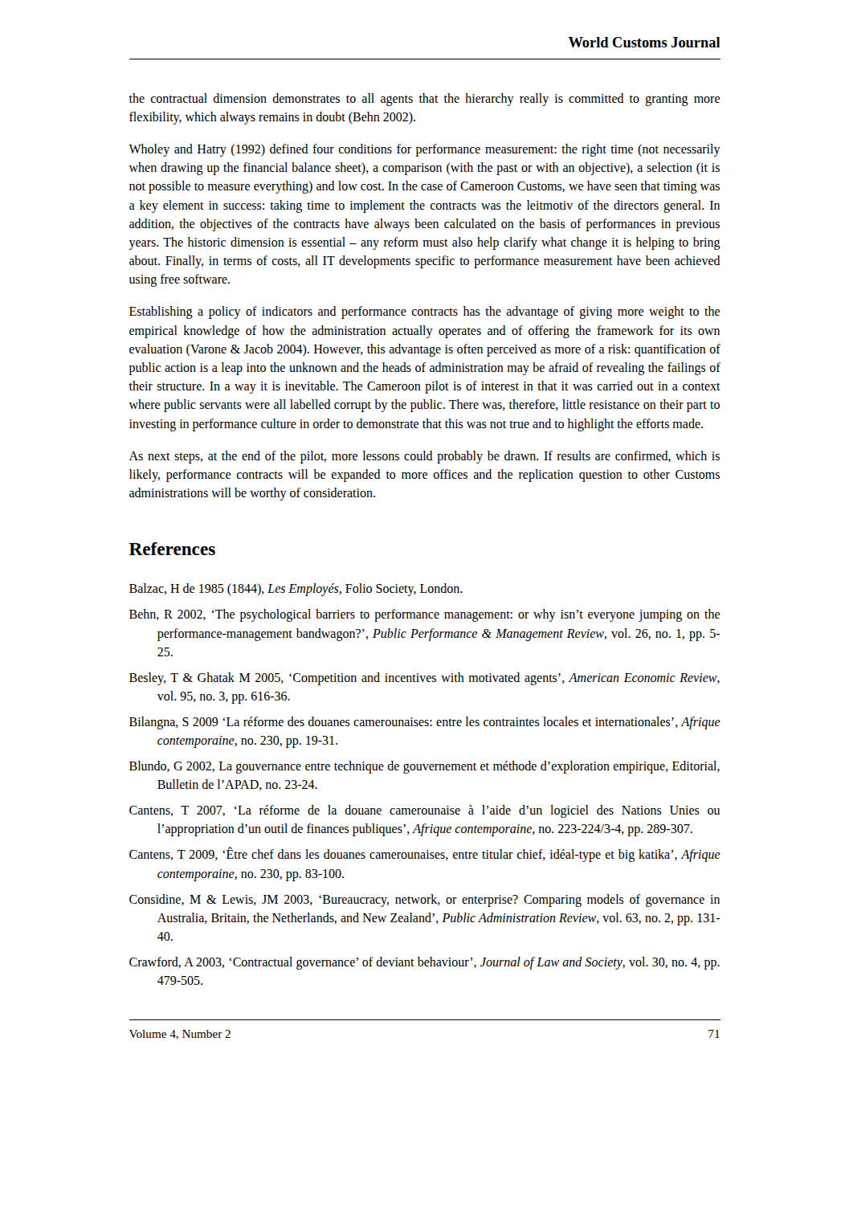World Customs Journal
the contractual dimension demonstrates to all agents that the hierarchy really is committed to granting more flexibility, which always remains in doubt (Behn 2002).
Wholey and Hatry (1992) defined four conditions for performance measurement: the right time (not necessarily when drawing up the financial balance sheet), a comparison (with the past or with an objective), a selection (it is not possible to measure everything) and low cost. In the case of Cameroon Customs, we have seen that timing was a key element in success: taking time to implement the contracts was the leitmotiv of the directors general. In addition, the objectives of the contracts have always been calculated on the basis of performances in previous years. The historic dimension is essential – any reform must also help clarify what change it is helping to bring about. Finally, in terms of costs, all IT developments specific to performance measurement have been achieved using free software.
Establishing a policy of indicators and performance contracts has the advantage of giving more weight to the empirical knowledge of how the administration actually operates and of offering the framework for its own evaluation (Varone & Jacob 2004). However, this advantage is often perceived as more of a risk: quantification of public action is a leap into the unknown and the heads of administration may be afraid of revealing the failings of their structure. In a way it is inevitable. The Cameroon pilot is of interest in that it was carried out in a context where public servants were all labelled corrupt by the public. There was, therefore, little resistance on their part to investing in performance culture in order to demonstrate that this was not true and to highlight the efforts made.
As next steps, at the end of the pilot, more lessons could probably be drawn. If results are confirmed, which is likely, performance contracts will be expanded to more offices and the replication question to other Customs administrations will be worthy of consideration.
References
Balzac, H de 1985 (1844), Les Employés, Folio Society, London.
Behn, R 2002, ‘The psychological barriers to performance management: or why isn’t everyone jumping on the performance-management bandwagon?’, Public Performance & Management Review, vol. 26, no. 1, pp. 5-25.
Besley, T & Ghatak M 2005, ‘Competition and incentives with motivated agents’, American Economic Review, vol. 95, no. 3, pp. 616-36.
Bilangna, S 2009 ‘La réforme des douanes camerounaises: entre les contraintes locales et internationales’, Afrique contemporaine, no. 230, pp. 19-31.
Blundo, G 2002, La gouvernance entre technique de gouvernement et méthode d’exploration empirique, Editorial, Bulletin de l’APAD, no. 23-24.
Cantens, T 2007, ‘La réforme de la douane camerounaise à l’aide d’un logiciel des Nations Unies ou l’appropriation d’un outil de finances publiques’, Afrique contemporaine, no. 223-224/3-4, pp. 289-307.
Cantens, T 2009, ‘Être chef dans les douanes camerounaises, entre titular chief, idéal-type et big katika’, Afrique contemporaine, no. 230, pp. 83-100.
Considine, M & Lewis, JM 2003, ‘Bureaucracy, network, or enterprise? Comparing models of governance in Australia, Britain, the Netherlands, and New Zealand’, Public Administration Review, vol. 63, no. 2, pp. 131-40.
Crawford, A 2003, ‘Contractual governance’ of deviant behaviour’, Journal of Law and Society, vol. 30, no. 4, pp. 479-505.
Volume 4, Number 2 71